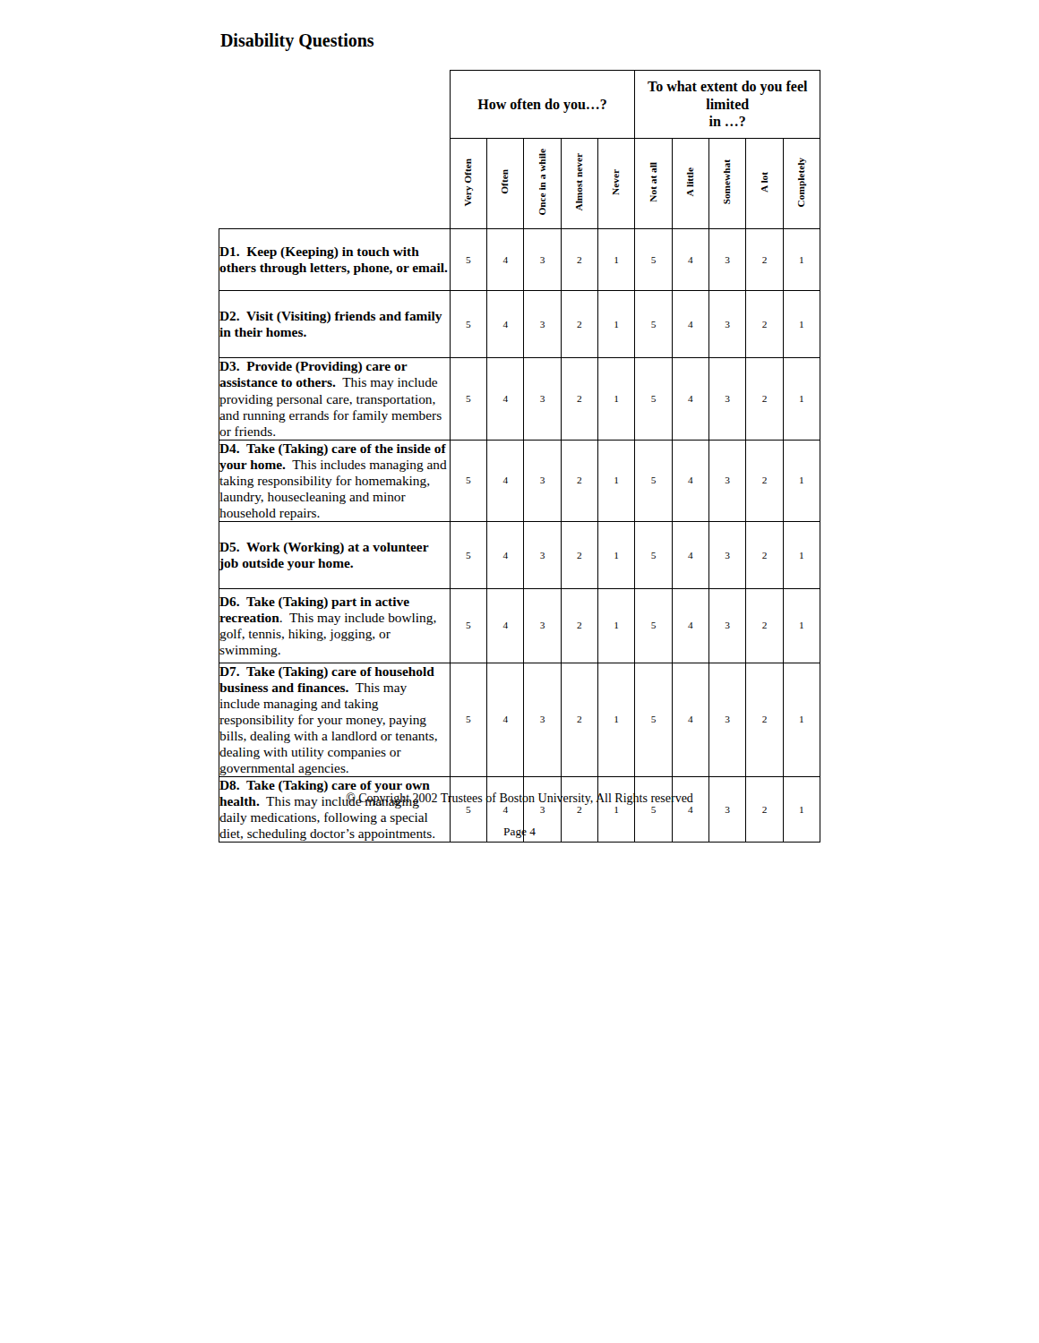Disability Questions
| | How often do you…? | To what extent do you feel limited in …? |
| --- | --- | --- |
| | Very Often | Often | Once in a while | Almost never | Never | Not at all | A little | Somewhat | A lot | Completely |
| D1. Keep (Keeping) in touch with others through letters, phone, or email. | 5 | 4 | 3 | 2 | 1 | 5 | 4 | 3 | 2 | 1 |
| D2. Visit (Visiting) friends and family in their homes. | 5 | 4 | 3 | 2 | 1 | 5 | 4 | 3 | 2 | 1 |
| D3. Provide (Providing) care or assistance to others. This may include providing personal care, transportation, and running errands for family members or friends. | 5 | 4 | 3 | 2 | 1 | 5 | 4 | 3 | 2 | 1 |
| D4. Take (Taking) care of the inside of your home. This includes managing and taking responsibility for homemaking, laundry, housecleaning and minor household repairs. | 5 | 4 | 3 | 2 | 1 | 5 | 4 | 3 | 2 | 1 |
| D5. Work (Working) at a volunteer job outside your home. | 5 | 4 | 3 | 2 | 1 | 5 | 4 | 3 | 2 | 1 |
| D6. Take (Taking) part in active recreation . This may include bowling, golf, tennis, hiking, jogging, or swimming. | 5 | 4 | 3 | 2 | 1 | 5 | 4 | 3 | 2 | 1 |
| D7. Take (Taking) care of household business and finances. This may include managing and taking responsibility for your money, paying bills, dealing with a landlord or tenants, dealing with utility companies or governmental agencies. | 5 | 4 | 3 | 2 | 1 | 5 | 4 | 3 | 2 | 1 |
| D8. Take (Taking) care of your own health. This may include managing daily medications, following a special diet, scheduling doctor’s appointments. | 5 | 4 | 3 | 2 | 1 | 5 | 4 | 3 | 2 | 1 |
© Copyright 2002 Trustees of Boston University, All Rights reserved
Page 4